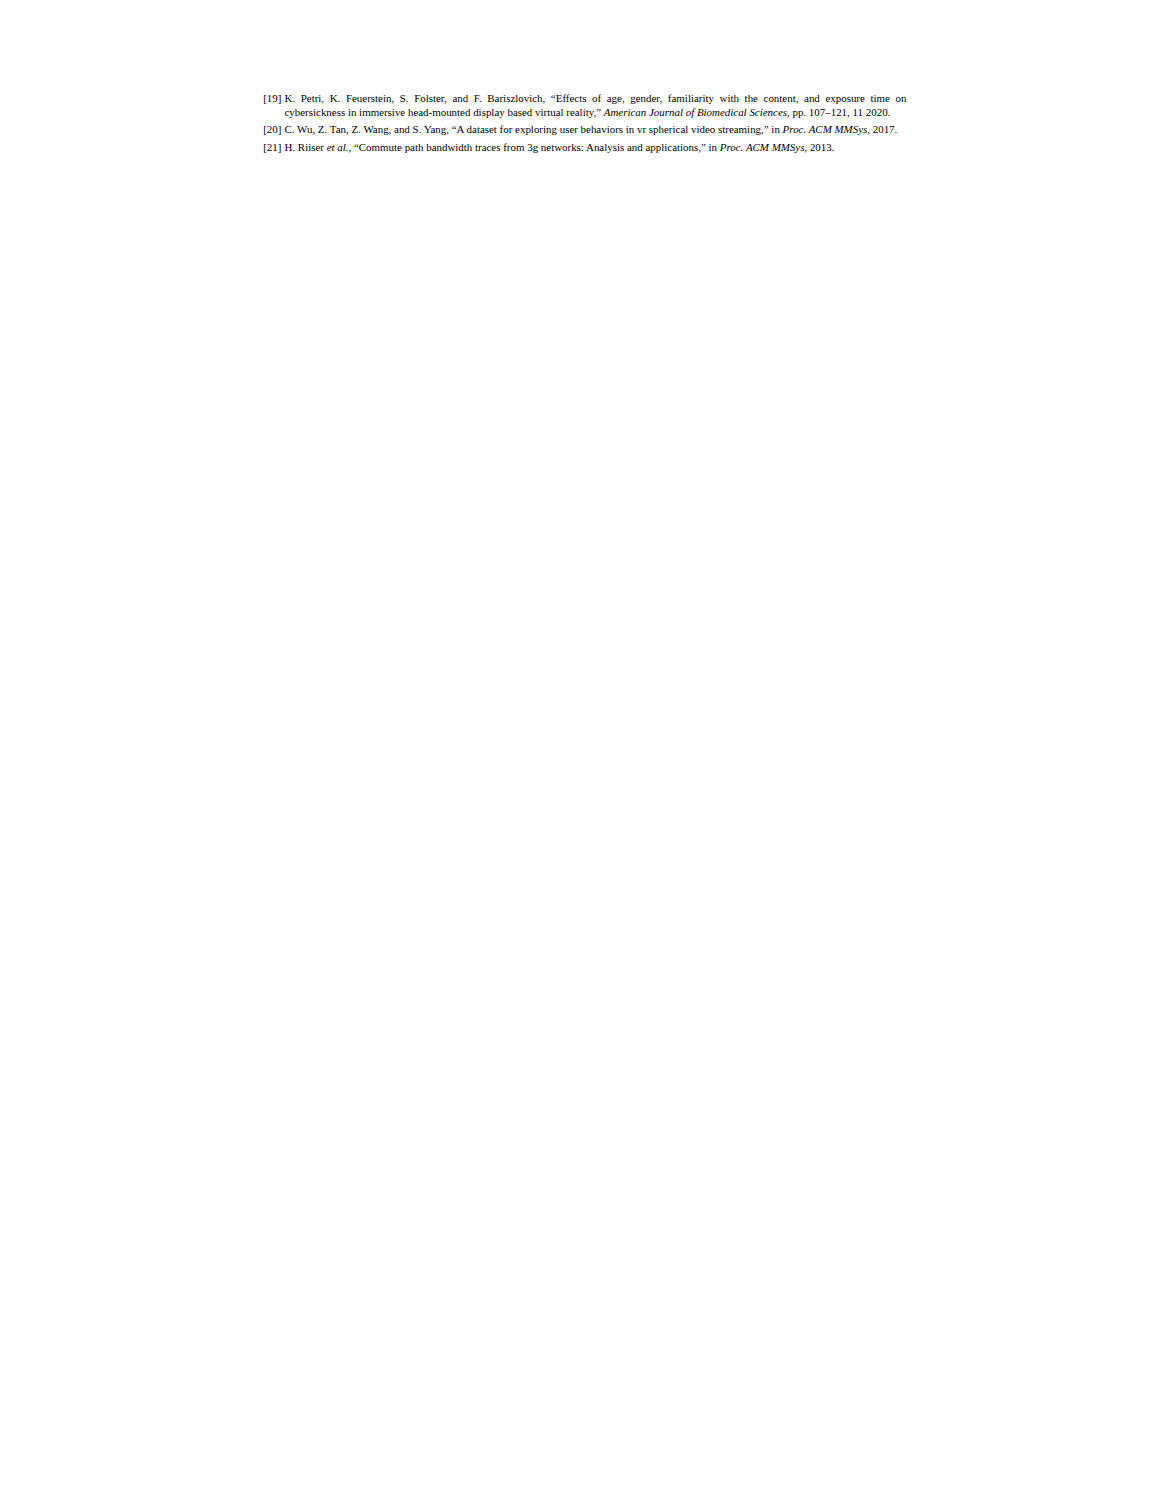[19] K. Petri, K. Feuerstein, S. Folster, and F. Bariszlovich, “Effects of age, gender, familiarity with the content, and exposure time on cybersickness in immersive head-mounted display based virtual reality,” American Journal of Biomedical Sciences, pp. 107–121, 11 2020.
[20] C. Wu, Z. Tan, Z. Wang, and S. Yang, “A dataset for exploring user behaviors in vr spherical video streaming,” in Proc. ACM MMSys, 2017.
[21] H. Riiser et al., “Commute path bandwidth traces from 3g networks: Analysis and applications,” in Proc. ACM MMSys, 2013.